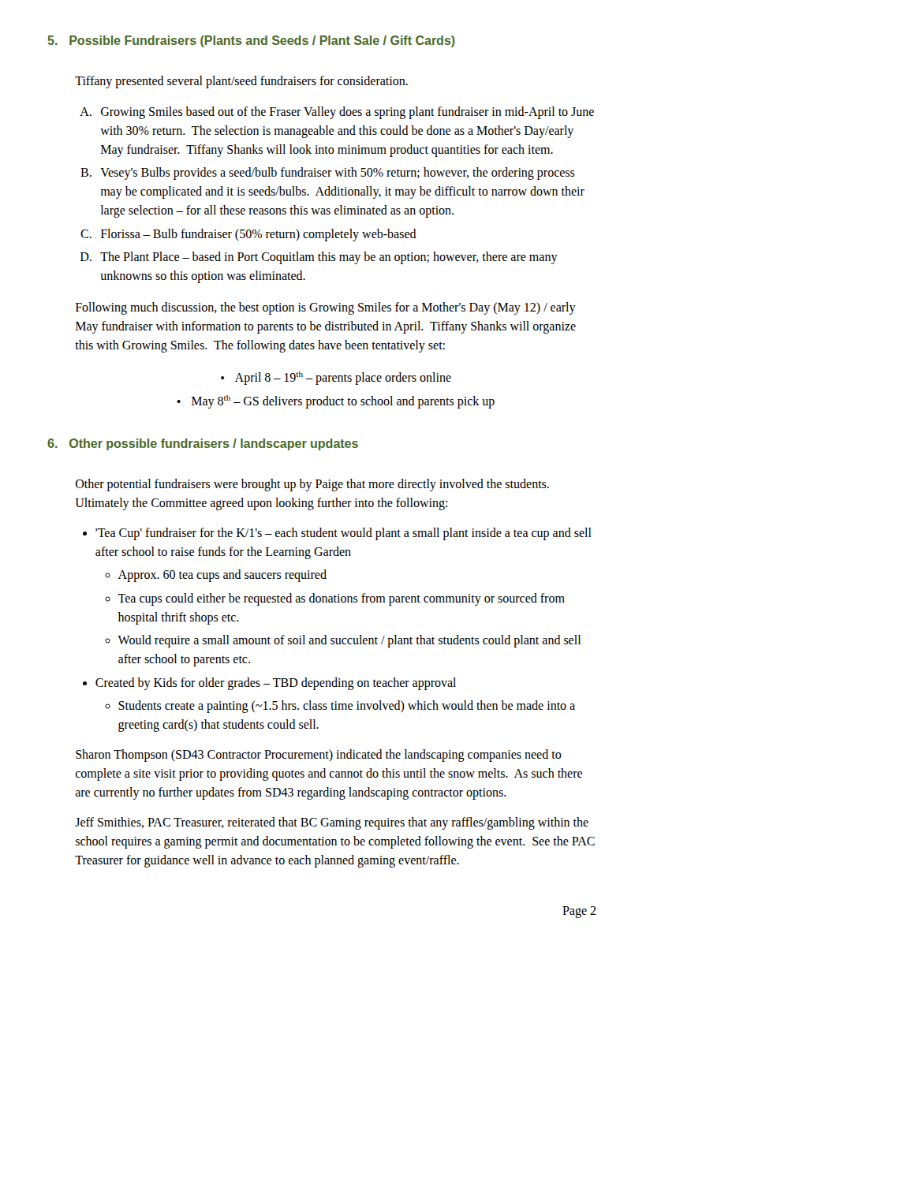5.
Possible Fundraisers (Plants and Seeds / Plant Sale / Gift Cards)
Tiffany presented several plant/seed fundraisers for consideration.
Growing Smiles based out of the Fraser Valley does a spring plant fundraiser in mid-April to June with 30% return. The selection is manageable and this could be done as a Mother's Day/early May fundraiser. Tiffany Shanks will look into minimum product quantities for each item.
Vesey's Bulbs provides a seed/bulb fundraiser with 50% return; however, the ordering process may be complicated and it is seeds/bulbs. Additionally, it may be difficult to narrow down their large selection – for all these reasons this was eliminated as an option.
Florissa – Bulb fundraiser (50% return) completely web-based
The Plant Place – based in Port Coquitlam this may be an option; however, there are many unknowns so this option was eliminated.
Following much discussion, the best option is Growing Smiles for a Mother's Day (May 12) / early May fundraiser with information to parents to be distributed in April. Tiffany Shanks will organize this with Growing Smiles. The following dates have been tentatively set:
April 8 – 19th – parents place orders online
May 8th – GS delivers product to school and parents pick up
6.
Other possible fundraisers / landscaper updates
Other potential fundraisers were brought up by Paige that more directly involved the students. Ultimately the Committee agreed upon looking further into the following:
'Tea Cup' fundraiser for the K/1's – each student would plant a small plant inside a tea cup and sell after school to raise funds for the Learning Garden
Approx. 60 tea cups and saucers required
Tea cups could either be requested as donations from parent community or sourced from hospital thrift shops etc.
Would require a small amount of soil and succulent / plant that students could plant and sell after school to parents etc.
Created by Kids for older grades – TBD depending on teacher approval
Students create a painting (~1.5 hrs. class time involved) which would then be made into a greeting card(s) that students could sell.
Sharon Thompson (SD43 Contractor Procurement) indicated the landscaping companies need to complete a site visit prior to providing quotes and cannot do this until the snow melts. As such there are currently no further updates from SD43 regarding landscaping contractor options.
Jeff Smithies, PAC Treasurer, reiterated that BC Gaming requires that any raffles/gambling within the school requires a gaming permit and documentation to be completed following the event. See the PAC Treasurer for guidance well in advance to each planned gaming event/raffle.
Page 2